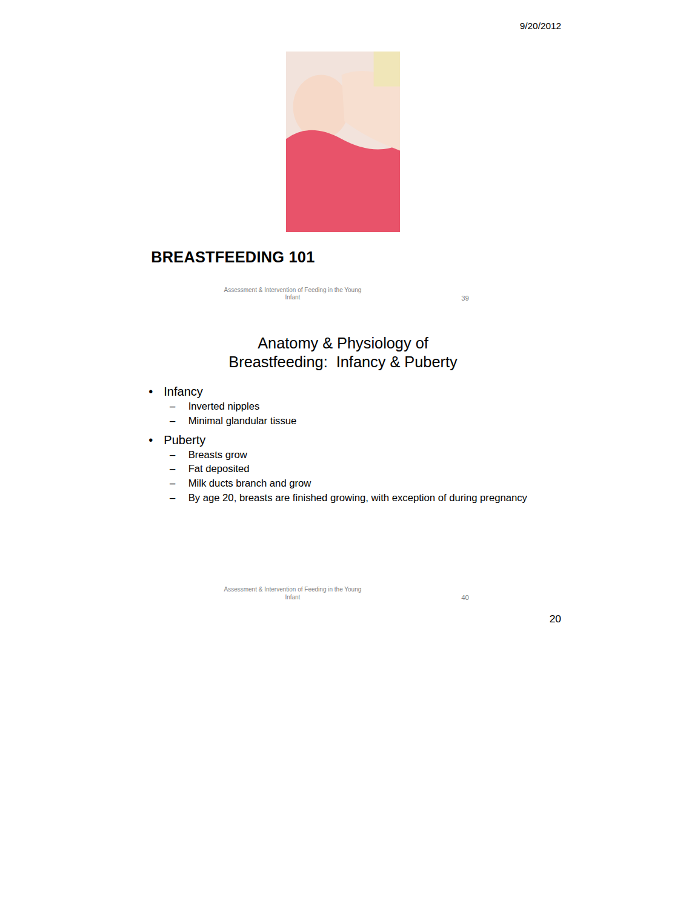9/20/2012
BREASTFEEDING 101
Assessment & Intervention of Feeding in the Young Infant
39
Anatomy & Physiology of
Breastfeeding: Infancy & Puberty
•Infancy
–Inverted nipples
–Minimal glandular tissue
•Puberty
–Breasts grow
–Fat deposited
–Milk ducts branch and grow
–By age 20, breasts are finished growing, with exception of during pregnancy
Assessment & Intervention of Feeding in the Young Infant
40
20